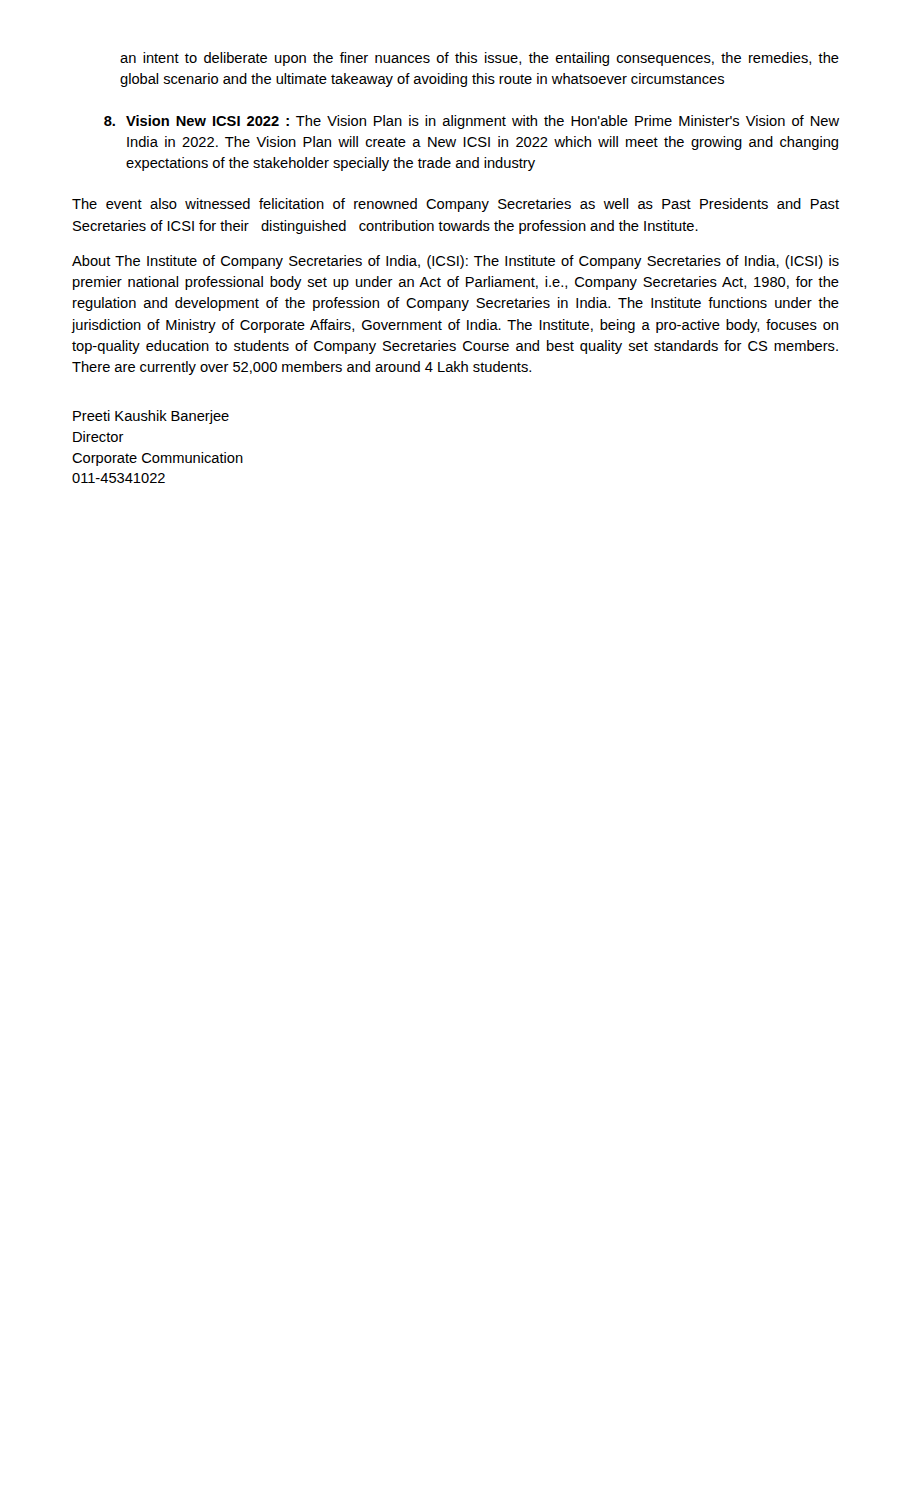an intent to deliberate upon the finer nuances of this issue, the entailing consequences, the remedies, the global scenario and the ultimate takeaway of avoiding this route in whatsoever circumstances
Vision New ICSI 2022 : The Vision Plan is in alignment with the Hon'able Prime Minister's Vision of New India in 2022. The Vision Plan will create a New ICSI in 2022 which will meet the growing and changing expectations of the stakeholder specially the trade and industry
The event also witnessed felicitation of renowned Company Secretaries as well as Past Presidents and Past Secretaries of ICSI for their distinguished contribution towards the profession and the Institute.
About The Institute of Company Secretaries of India, (ICSI): The Institute of Company Secretaries of India, (ICSI) is premier national professional body set up under an Act of Parliament, i.e., Company Secretaries Act, 1980, for the regulation and development of the profession of Company Secretaries in India. The Institute functions under the jurisdiction of Ministry of Corporate Affairs, Government of India. The Institute, being a pro-active body, focuses on top-quality education to students of Company Secretaries Course and best quality set standards for CS members. There are currently over 52,000 members and around 4 Lakh students.
Preeti Kaushik Banerjee
Director
Corporate Communication
011-45341022